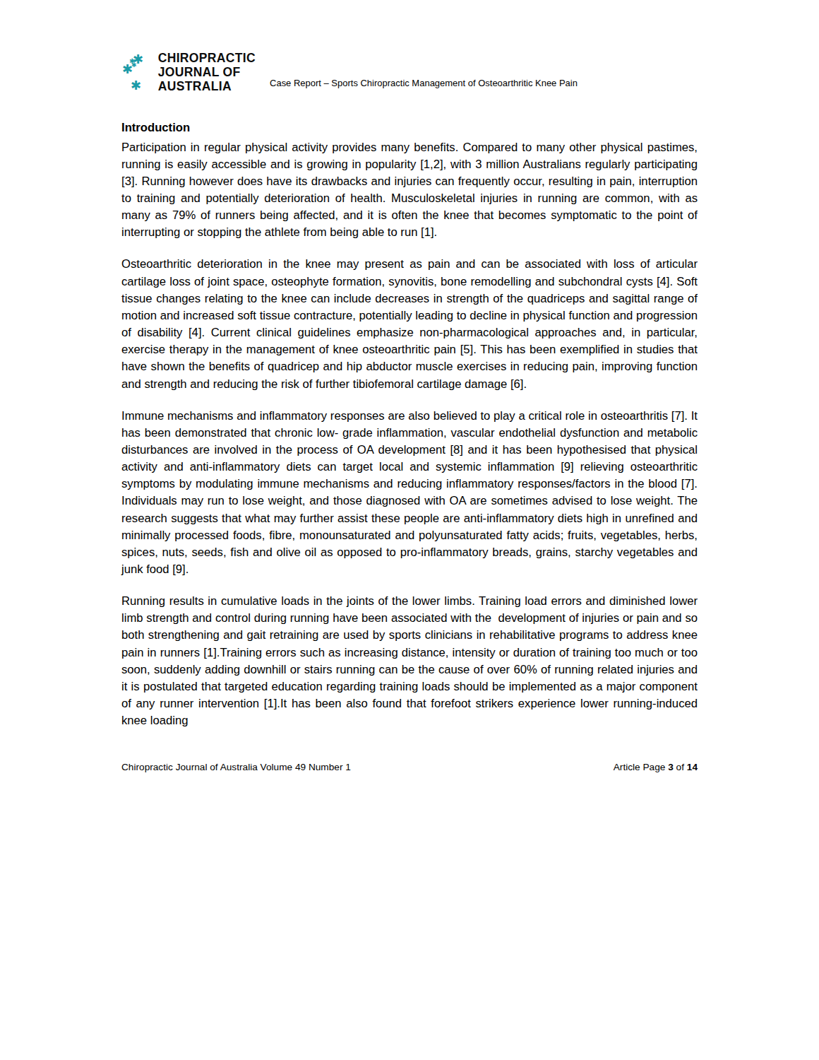✱ ✱ ✱ ✱ ✱
CHIROPRACTIC
JOURNAL OF
AUSTRALIA
Case Report – Sports Chiropractic Management of Osteoarthritic Knee Pain
Introduction
Participation in regular physical activity provides many benefits. Compared to many other physical pastimes, running is easily accessible and is growing in popularity [1,2], with 3 million Australians regularly participating [3]. Running however does have its drawbacks and injuries can frequently occur, resulting in pain, interruption to training and potentially deterioration of health. Musculoskeletal injuries in running are common, with as many as 79% of runners being affected, and it is often the knee that becomes symptomatic to the point of interrupting or stopping the athlete from being able to run [1].
Osteoarthritic deterioration in the knee may present as pain and can be associated with loss of articular cartilage loss of joint space, osteophyte formation, synovitis, bone remodelling and subchondral cysts [4]. Soft tissue changes relating to the knee can include decreases in strength of the quadriceps and sagittal range of motion and increased soft tissue contracture, potentially leading to decline in physical function and progression of disability [4]. Current clinical guidelines emphasize non-pharmacological approaches and, in particular, exercise therapy in the management of knee osteoarthritic pain [5]. This has been exemplified in studies that have shown the benefits of quadricep and hip abductor muscle exercises in reducing pain, improving function and strength and reducing the risk of further tibiofemoral cartilage damage [6].
Immune mechanisms and inflammatory responses are also believed to play a critical role in osteoarthritis [7]. It has been demonstrated that chronic low- grade inflammation, vascular endothelial dysfunction and metabolic disturbances are involved in the process of OA development [8] and it has been hypothesised that physical activity and anti-inflammatory diets can target local and systemic inflammation [9] relieving osteoarthritic symptoms by modulating immune mechanisms and reducing inflammatory responses/factors in the blood [7]. Individuals may run to lose weight, and those diagnosed with OA are sometimes advised to lose weight. The research suggests that what may further assist these people are anti-inflammatory diets high in unrefined and minimally processed foods, fibre, monounsaturated and polyunsaturated fatty acids; fruits, vegetables, herbs, spices, nuts, seeds, fish and olive oil as opposed to pro-inflammatory breads, grains, starchy vegetables and junk food [9].
Running results in cumulative loads in the joints of the lower limbs. Training load errors and diminished lower limb strength and control during running have been associated with the development of injuries or pain and so both strengthening and gait retraining are used by sports clinicians in rehabilitative programs to address knee pain in runners [1].Training errors such as increasing distance, intensity or duration of training too much or too soon, suddenly adding downhill or stairs running can be the cause of over 60% of running related injuries and it is postulated that targeted education regarding training loads should be implemented as a major component of any runner intervention [1].It has been also found that forefoot strikers experience lower running-induced knee loading
Chiropractic Journal of Australia Volume 49 Number 1
Article Page 3 of 14